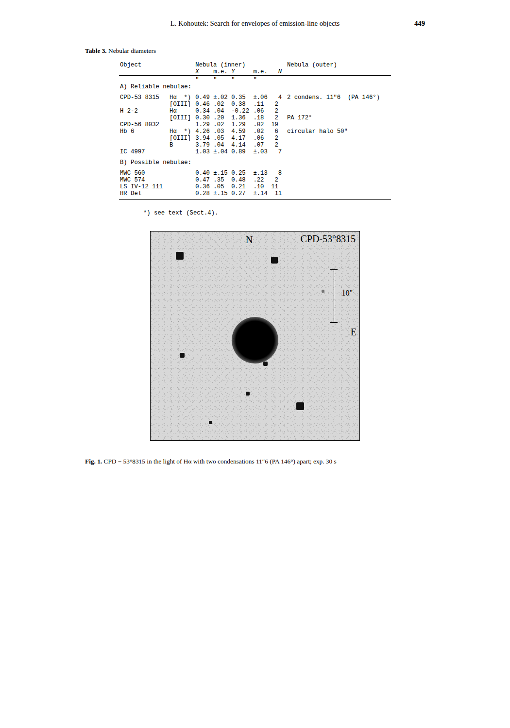L. Kohoutek: Search for envelopes of emission-line objects 449
Table 3. Nebular diameters
| Object | | Nebula (inner) | Nebula (outer) |
| | | X | m.e. | Y | m.e. N | |
| | | " | " | " | " | |
| A) Reliable nebulae: |
| CPD-53 8315 | Hα *) | 0.49 | ±.02 | 0.35 | ±.06 4 | 2 condens. 11″6 (PA 146°) |
| | [OIII] | 0.46 | .02 | 0.38 | .11 2 | |
| H 2-2 | Hα | 0.34 | .04 | -0.22 | .06 2 | |
| | [OIII] | 0.30 | .20 | 1.36 | .18 2 | PA 172° |
| CPD-56 8032 | | 1.29 | .02 | 1.29 | .02 19 | |
| Hb 6 | Hα *) | 4.26 | .03 | 4.59 | .02 6 | circular halo 50" |
| | [OIII] | 3.94 | .05 | 4.17 | .06 2 | |
| | B | 3.79 | .04 | 4.14 | .07 2 | |
| IC 4997 | | 1.03 | ±.04 | 0.89 | ±.03 7 | |
| B) Possible nebulae: |
| MWC 560 | | 0.40 | ±.15 | 0.25 | ±.13 8 | |
| MWC 574 | | 0.47 | .35 | 0.48 | .22 2 | |
| LS IV-12 111 | | 0.36 | .05 | 0.21 | .10 11 | |
| HR Del | | 0.28 | ±.15 | 0.27 | ±.14 11 | |
*) see text (Sect.4).
N
E
CPD-53°8315
10"
348
247
297
398
Fig. 1. CPD − 53°8315 in the light of Hα with two condensations 11″6 (PA 146°) apart; exp. 30 s